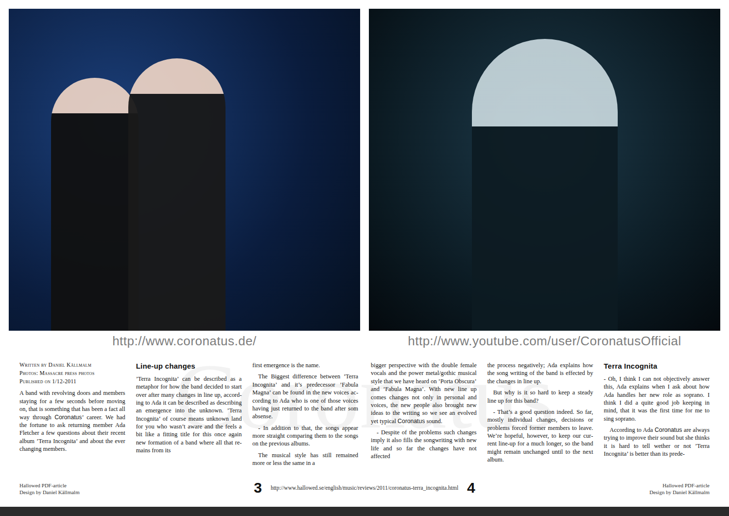http://www.coronatus.de/
http://www.youtube.com/user/CoronatusOfficial
Coronatus
Written by Daniel Källmalm
Photos: Massacre press photos
Published on 1/12-2011
A band with revolving doors and members staying for a few seconds before moving on, that is something that has been a fact all way through Coronatus’ career. We had the fortune to ask returning member Ada Fletcher a few questions about their recent album ’Terra Incognita’ and about the ever changing members.
Line-up changes
’Terra Incognita’ can be described as a metaphor for how the band decided to start over after many changes in line up, according to Ada it can be described as describing an emergence into the unknown. ’Terra Incognita’ of course means unknown land for you who wasn’t aware and the feels a bit like a fitting title for this once again new formation of a band where all that remains from its
first emergence is the name.
The Biggest difference between ’Terra Incognita’ and it’s predecessor ’Fabula Magna’ can be found in the new voices according to Ada who is one of those voices having just returned to the band after som absense.
- In addition to that, the songs appear more straight comparing them to the songs on the previous albums.
The musical style has still remained more or less the same in a
bigger perspective with the double female vocals and the power metal/gothic musical style that we have heard on ’Porta Obscura’ and ’Fabula Magna’. With new line up comes changes not only in personal and voices, the new people also brought new ideas to the writing so we see an evolved yet typical Coronatus sound.
- Despite of the problems such changes imply it also fills the songwriting with new life and so far the changes have not affected
the process negatively; Ada explains how the song writing of the band is effected by the changes in line up.
But why is it so hard to keep a steady line up for this band?
- That’s a good question indeed. So far, mostly individual changes, decisions or problems forced former members to leave. We’re hopeful, however, to keep our current line-up for a much longer, so the band might remain unchanged until to the next album.
Terra Incognita
- Oh, I think I can not objectively answer this, Ada explains when I ask about how Ada handles her new role as soprano. I think I did a quite good job keeping in mind, that it was the first time for me to sing soprano.
According to Ada Coronatus are always trying to improve their sound but she thinks it is hard to tell wether or not ’Terra Incognita’ is better than its prede-
Hallowed PDF-article
Design by Daniel Källmalm
3 http://www.hallowed.se/english/music/reviews/2011/coronatus-terra_incognita.html 4
Hallowed PDF-article
Design by Daniel Källmalm